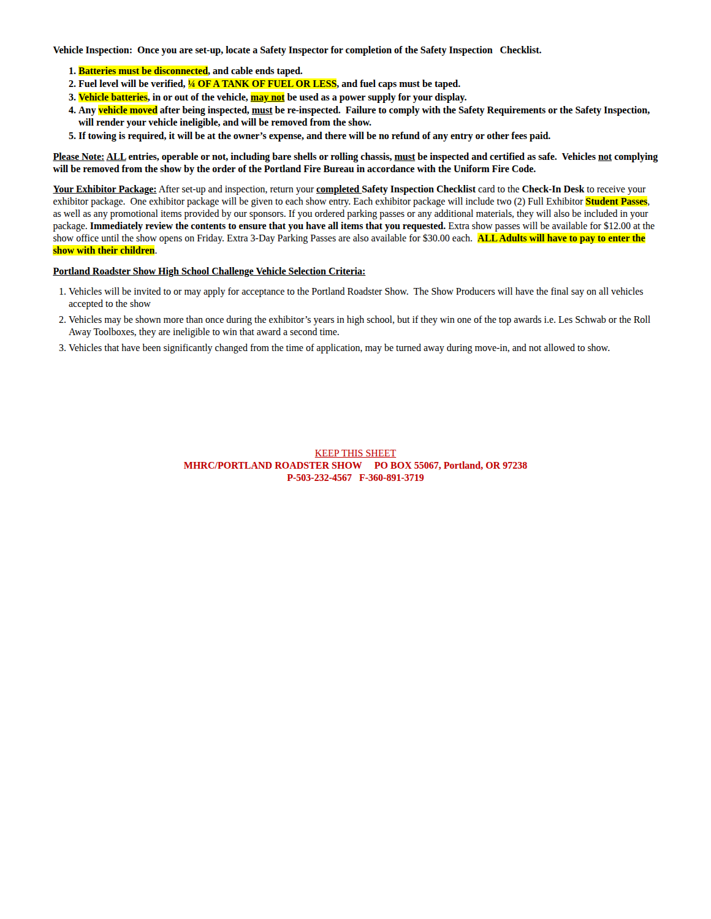Vehicle Inspection: Once you are set-up, locate a Safety Inspector for completion of the Safety Inspection Checklist.
Batteries must be disconnected, and cable ends taped.
Fuel level will be verified, ¼ OF A TANK OF FUEL OR LESS, and fuel caps must be taped.
Vehicle batteries, in or out of the vehicle, may not be used as a power supply for your display.
Any vehicle moved after being inspected, must be re-inspected. Failure to comply with the Safety Requirements or the Safety Inspection, will render your vehicle ineligible, and will be removed from the show.
If towing is required, it will be at the owner’s expense, and there will be no refund of any entry or other fees paid.
Please Note: ALL entries, operable or not, including bare shells or rolling chassis, must be inspected and certified as safe. Vehicles not complying will be removed from the show by the order of the Portland Fire Bureau in accordance with the Uniform Fire Code.
Your Exhibitor Package: After set-up and inspection, return your completed Safety Inspection Checklist card to the Check-In Desk to receive your exhibitor package. One exhibitor package will be given to each show entry. Each exhibitor package will include two (2) Full Exhibitor Student Passes, as well as any promotional items provided by our sponsors. If you ordered parking passes or any additional materials, they will also be included in your package. Immediately review the contents to ensure that you have all items that you requested. Extra show passes will be available for $12.00 at the show office until the show opens on Friday. Extra 3-Day Parking Passes are also available for $30.00 each. ALL Adults will have to pay to enter the show with their children.
Portland Roadster Show High School Challenge Vehicle Selection Criteria:
Vehicles will be invited to or may apply for acceptance to the Portland Roadster Show. The Show Producers will have the final say on all vehicles accepted to the show
Vehicles may be shown more than once during the exhibitor’s years in high school, but if they win one of the top awards i.e. Les Schwab or the Roll Away Toolboxes, they are ineligible to win that award a second time.
Vehicles that have been significantly changed from the time of application, may be turned away during move-in, and not allowed to show.
KEEP THIS SHEET
MHRC/PORTLAND ROADSTER SHOW PO BOX 55067, Portland, OR 97238
P-503-232-4567 F-360-891-3719